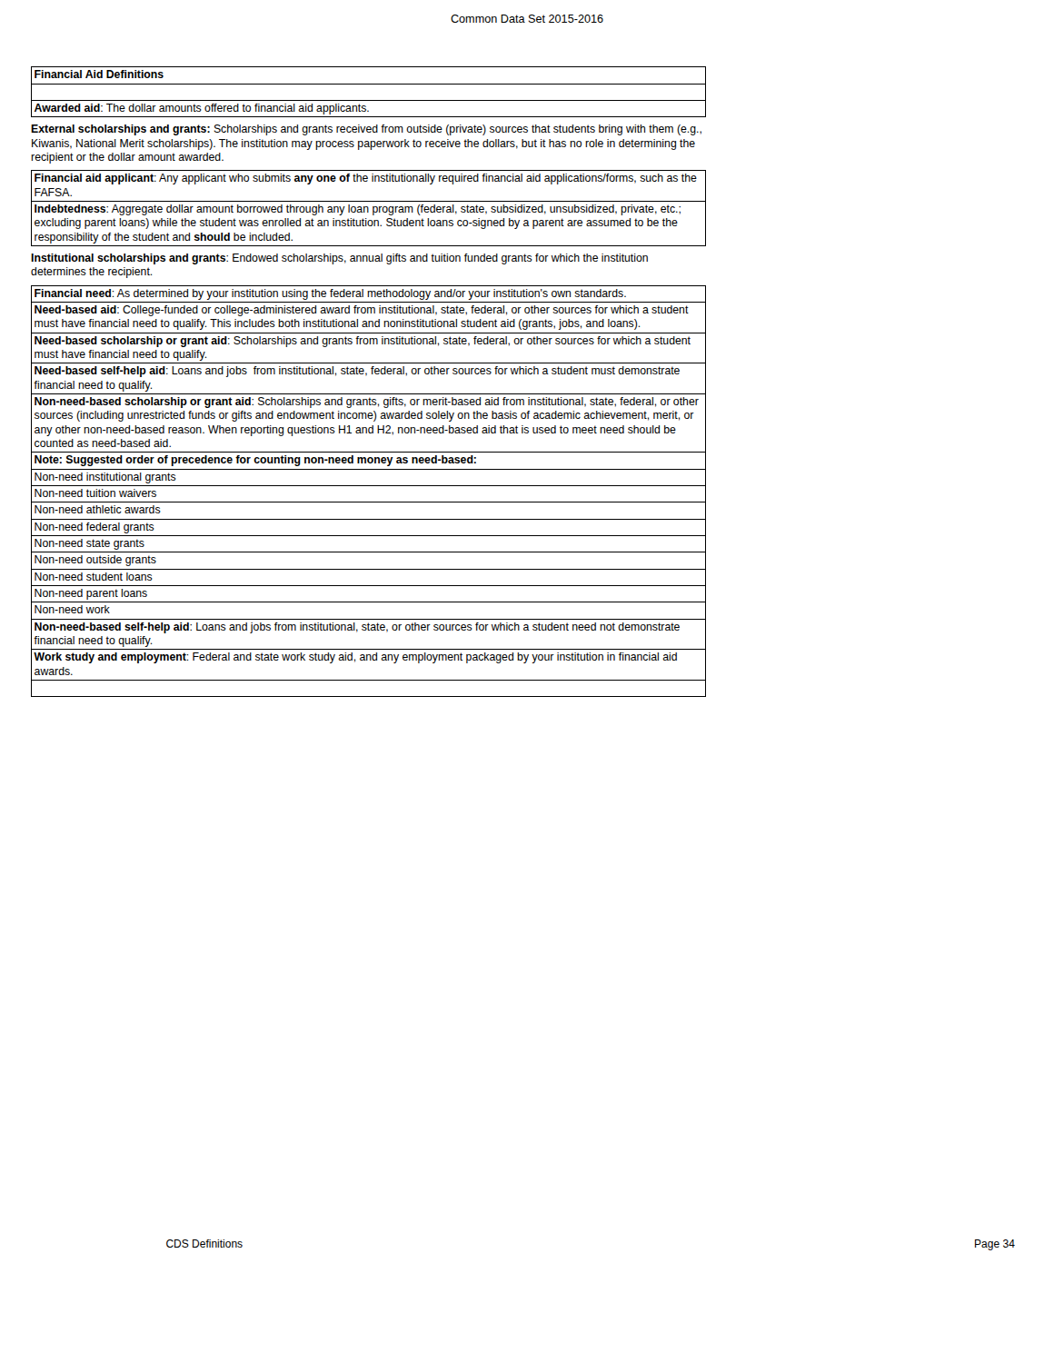Common Data Set 2015-2016
| Financial Aid Definitions |
| Awarded aid : The dollar amounts offered to financial aid applicants. |
| External scholarships and grants: Scholarships and grants received from outside (private) sources that students bring with them (e.g., Kiwanis, National Merit scholarships). The institution may process paperwork to receive the dollars, but it has no role in determining the recipient or the dollar amount awarded. |
| Financial aid applicant : Any applicant who submits any one of the institutionally required financial aid applications/forms, such as the FAFSA. |
| Indebtedness : Aggregate dollar amount borrowed through any loan program (federal, state, subsidized, unsubsidized, private, etc.; excluding parent loans) while the student was enrolled at an institution. Student loans co-signed by a parent are assumed to be the responsibility of the student and should be included. |
| Institutional scholarships and grants : Endowed scholarships, annual gifts and tuition funded grants for which the institution determines the recipient. |
| Financial need : As determined by your institution using the federal methodology and/or your institution's own standards. |
| Need-based aid : College-funded or college-administered award from institutional, state, federal, or other sources for which a student must have financial need to qualify. This includes both institutional and noninstitutional student aid (grants, jobs, and loans). |
| Need-based scholarship or grant aid : Scholarships and grants from institutional, state, federal, or other sources for which a student must have financial need to qualify. |
| Need-based self-help aid : Loans and jobs from institutional, state, federal, or other sources for which a student must demonstrate financial need to qualify. |
| Non-need-based scholarship or grant aid : Scholarships and grants, gifts, or merit-based aid from institutional, state, federal, or other sources (including unrestricted funds or gifts and endowment income) awarded solely on the basis of academic achievement, merit, or any other non-need-based reason. When reporting questions H1 and H2, non-need-based aid that is used to meet need should be counted as need-based aid. |
| Note: Suggested order of precedence for counting non-need money as need-based: |
| Non-need institutional grants |
| Non-need tuition waivers |
| Non-need athletic awards |
| Non-need federal grants |
| Non-need state grants |
| Non-need outside grants |
| Non-need student loans |
| Non-need parent loans |
| Non-need work |
| Non-need-based self-help aid : Loans and jobs from institutional, state, or other sources for which a student need not demonstrate financial need to qualify. |
| Work study and employment : Federal and state work study aid, and any employment packaged by your institution in financial aid awards. |
CDS Definitions
Page 34